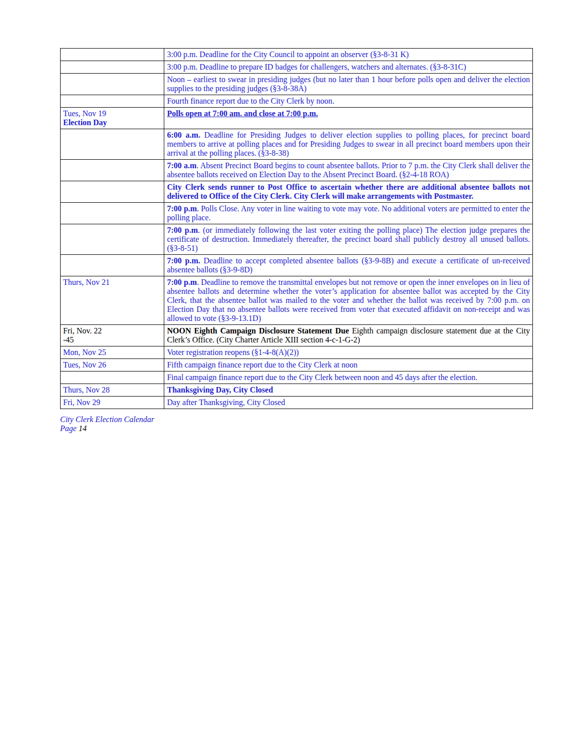| | 3:00 p.m. Deadline for the City Council to appoint an observer (§3-8-31 K) |
| | 3:00 p.m. Deadline to prepare ID badges for challengers, watchers and alternates. (§3-8-31C) |
| | Noon – earliest to swear in presiding judges (but no later than 1 hour before polls open and deliver the election supplies to the presiding judges (§3-8-38A) |
| | Fourth finance report due to the City Clerk by noon. |
| Tues, Nov 19 Election Day | Polls open at 7:00 am. and close at 7:00 p.m. |
| | 6:00 a.m. Deadline for Presiding Judges to deliver election supplies to polling places, for precinct board members to arrive at polling places and for Presiding Judges to swear in all precinct board members upon their arrival at the polling places. (§3-8-38) |
| | 7:00 a.m . Absent Precinct Board begins to count absentee ballots. Prior to 7 p.m. the City Clerk shall deliver the absentee ballots received on Election Day to the Absent Precinct Board. (§2-4-18 ROA) |
| | City Clerk sends runner to Post Office to ascertain whether there are additional absentee ballots not delivered to Office of the City Clerk. City Clerk will make arrangements with Postmaster. |
| | 7:00 p.m . Polls Close. Any voter in line waiting to vote may vote. No additional voters are permitted to enter the polling place. |
| | 7:00 p.m . (or immediately following the last voter exiting the polling place) The election judge prepares the certificate of destruction. Immediately thereafter, the precinct board shall publicly destroy all unused ballots. (§3-8-51) |
| | 7:00 p.m. Deadline to accept completed absentee ballots (§3-9-8B) and execute a certificate of un-received absentee ballots (§3-9-8D) |
| Thurs, Nov 21 | 7:00 p.m . Deadline to remove the transmittal envelopes but not remove or open the inner envelopes on in lieu of absentee ballots and determine whether the voter’s application for absentee ballot was accepted by the City Clerk, that the absentee ballot was mailed to the voter and whether the ballot was received by 7:00 p.m. on Election Day that no absentee ballots were received from voter that executed affidavit on non-receipt and was allowed to vote (§3-9-13.1D) |
| Fri, Nov. 22 -45 | NOON Eighth Campaign Disclosure Statement Due Eighth campaign disclosure statement due at the City Clerk’s Office. (City Charter Article XIII section 4-c-1-G-2) |
| Mon, Nov 25 | Voter registration reopens (§1-4-8(A)(2)) |
| Tues, Nov 26 | Fifth campaign finance report due to the City Clerk at noon |
| | Final campaign finance report due to the City Clerk between noon and 45 days after the election. |
| Thurs, Nov 28 | Thanksgiving Day, City Closed |
| Fri, Nov 29 | Day after Thanksgiving, City Closed |
City Clerk Election Calendar
Page 14